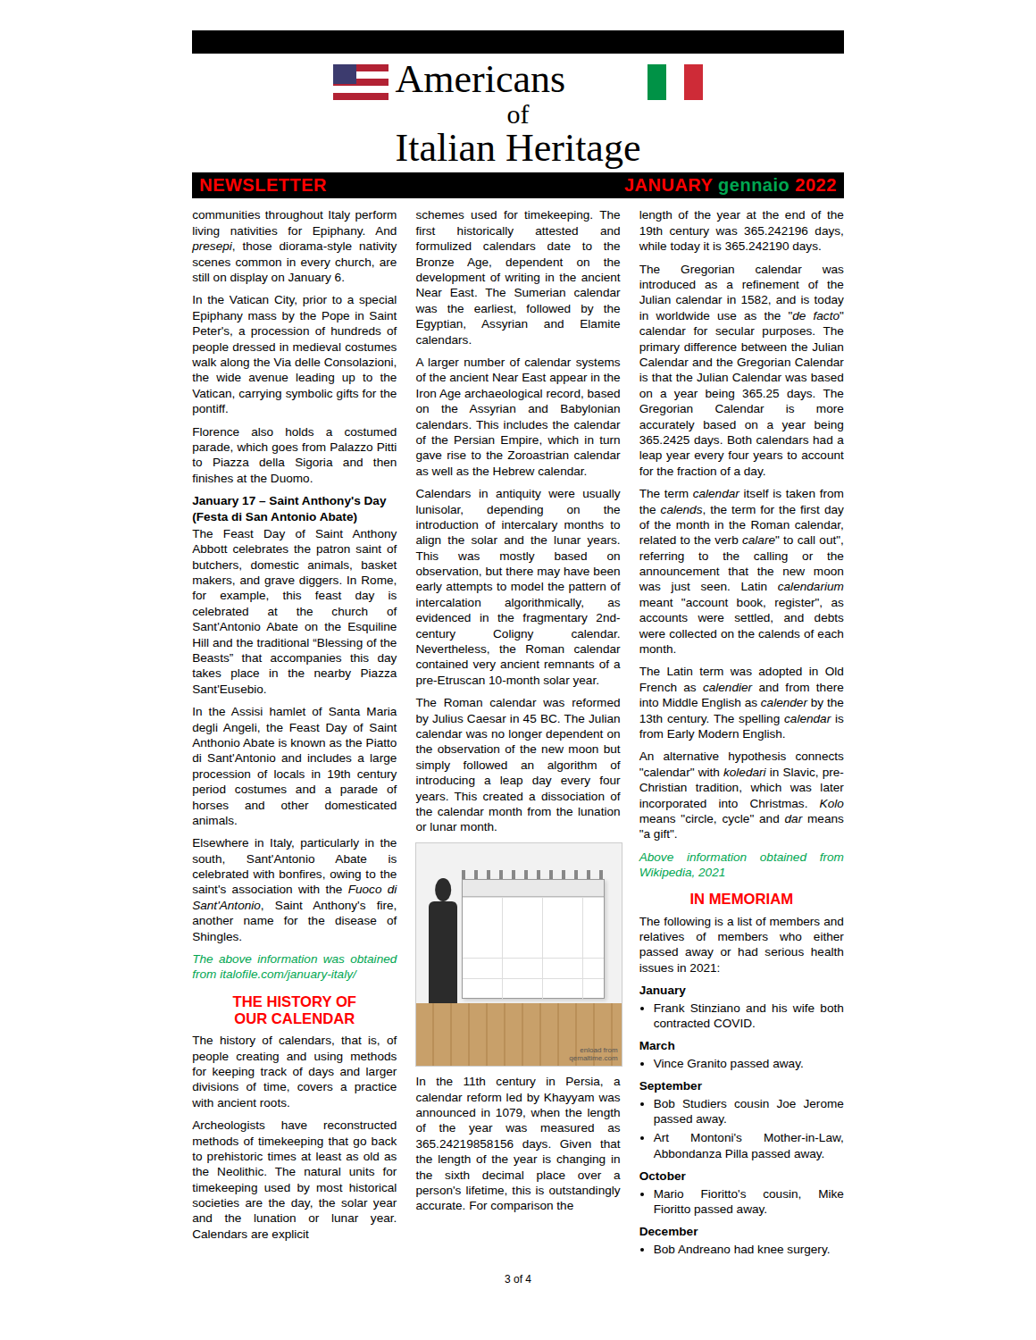Americans of Italian Heritage
NEWSLETTER
JANUARY gennaio 2022
communities throughout Italy perform living nativities for Epiphany. And presepi, those diorama-style nativity scenes common in every church, are still on display on January 6.
In the Vatican City, prior to a special Epiphany mass by the Pope in Saint Peter's, a procession of hundreds of people dressed in medieval costumes walk along the Via delle Consolazioni, the wide avenue leading up to the Vatican, carrying symbolic gifts for the pontiff.
Florence also holds a costumed parade, which goes from Palazzo Pitti to Piazza della Sigoria and then finishes at the Duomo.
January 17 – Saint Anthony's Day (Festa di San Antonio Abate)
The Feast Day of Saint Anthony Abbott celebrates the patron saint of butchers, domestic animals, basket makers, and grave diggers. In Rome, for example, this feast day is celebrated at the church of Sant'Antonio Abate on the Esquiline Hill and the traditional “Blessing of the Beasts” that accompanies this day takes place in the nearby Piazza Sant'Eusebio.
In the Assisi hamlet of Santa Maria degli Angeli, the Feast Day of Saint Anthonio Abate is known as the Piatto di Sant'Antonio and includes a large procession of locals in 19th century period costumes and a parade of horses and other domesticated animals.
Elsewhere in Italy, particularly in the south, Sant'Antonio Abate is celebrated with bonfires, owing to the saint's association with the Fuoco di Sant'Antonio, Saint Anthony's fire, another name for the disease of Shingles.
The above information was obtained from italofile.com/january-italy/
THE HISTORY OF
OUR CALENDAR
The history of calendars, that is, of people creating and using methods for keeping track of days and larger divisions of time, covers a practice with ancient roots.
Archeologists have reconstructed methods of timekeeping that go back to prehistoric times at least as old as the Neolithic. The natural units for timekeeping used by most historical societies are the day, the solar year and the lunation or lunar year. Calendars are explicit
schemes used for timekeeping. The first historically attested and formulized calendars date to the Bronze Age, dependent on the development of writing in the ancient Near East. The Sumerian calendar was the earliest, followed by the Egyptian, Assyrian and Elamite calendars.
A larger number of calendar systems of the ancient Near East appear in the Iron Age archaeological record, based on the Assyrian and Babylonian calendars. This includes the calendar of the Persian Empire, which in turn gave rise to the Zoroastrian calendar as well as the Hebrew calendar.
Calendars in antiquity were usually lunisolar, depending on the introduction of intercalary months to align the solar and the lunar years. This was mostly based on observation, but there may have been early attempts to model the pattern of intercalation algorithmically, as evidenced in the fragmentary 2nd-century Coligny calendar. Nevertheless, the Roman calendar contained very ancient remnants of a pre-Etruscan 10-month solar year.
The Roman calendar was reformed by Julius Caesar in 45 BC. The Julian calendar was no longer dependent on the observation of the new moon but simply followed an algorithm of introducing a leap day every four years. This created a dissociation of the calendar month from the lunation or lunar month.
enload from
qemaltime.com
In the 11th century in Persia, a calendar reform led by Khayyam was announced in 1079, when the length of the year was measured as 365.24219858156 days. Given that the length of the year is changing in the sixth decimal place over a person's lifetime, this is outstandingly accurate. For comparison the
length of the year at the end of the 19th century was 365.242196 days, while today it is 365.242190 days.
The Gregorian calendar was introduced as a refinement of the Julian calendar in 1582, and is today in worldwide use as the "de facto" calendar for secular purposes. The primary difference between the Julian Calendar and the Gregorian Calendar is that the Julian Calendar was based on a year being 365.25 days. The Gregorian Calendar is more accurately based on a year being 365.2425 days. Both calendars had a leap year every four years to account for the fraction of a day.
The term calendar itself is taken from the calends, the term for the first day of the month in the Roman calendar, related to the verb calare" to call out", referring to the calling or the announcement that the new moon was just seen. Latin calendarium meant "account book, register", as accounts were settled, and debts were collected on the calends of each month.
The Latin term was adopted in Old French as calendier and from there into Middle English as calender by the 13th century. The spelling calendar is from Early Modern English.
An alternative hypothesis connects "calendar" with koledari in Slavic, pre-Christian tradition, which was later incorporated into Christmas. Kolo means "circle, cycle" and dar means "a gift".
Above information obtained from Wikipedia, 2021
IN MEMORIAM
The following is a list of members and relatives of members who either passed away or had serious health issues in 2021:
January
Frank Stinziano and his wife both contracted COVID.
March
Vince Granito passed away.
September
Bob Studiers cousin Joe Jerome passed away.
Art Montoni's Mother-in-Law, Abbondanza Pilla passed away.
October
Mario Fioritto's cousin, Mike Fioritto passed away.
December
Bob Andreano had knee surgery.
3 of 4